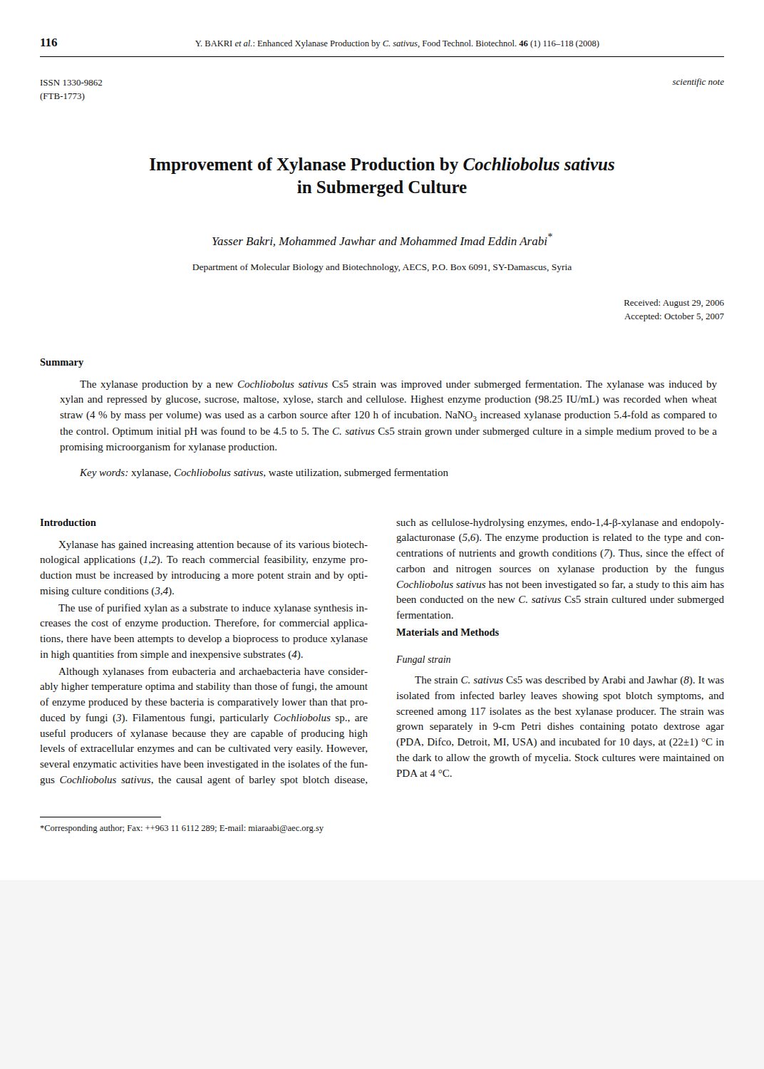116
Y. BAKRI et al.: Enhanced Xylanase Production by C. sativus, Food Technol. Biotechnol. 46 (1) 116–118 (2008)
ISSN 1330-9862
(FTB-1773)
scientific note
Improvement of Xylanase Production by Cochliobolus sativus
in Submerged Culture
Yasser Bakri, Mohammed Jawhar and Mohammed Imad Eddin Arabi*
Department of Molecular Biology and Biotechnology, AECS, P.O. Box 6091, SY-Damascus, Syria
Received: August 29, 2006
Accepted: October 5, 2007
Summary
The xylanase production by a new Cochliobolus sativus Cs5 strain was improved under submerged fermentation. The xylanase was induced by xylan and repressed by glucose, sucrose, maltose, xylose, starch and cellulose. Highest enzyme production (98.25 IU/mL) was recorded when wheat straw (4 % by mass per volume) was used as a carbon source after 120 h of incubation. NaNO3 increased xylanase production 5.4-fold as compared to the control. Optimum initial pH was found to be 4.5 to 5. The C. sativus Cs5 strain grown under submerged culture in a simple medium proved to be a promising microorganism for xylanase production.
Key words: xylanase, Cochliobolus sativus, waste utilization, submerged fermentation
Introduction
Xylanase has gained increasing attention because of its various biotechnological applications (1,2). To reach commercial feasibility, enzyme production must be increased by introducing a more potent strain and by optimising culture conditions (3,4).
The use of purified xylan as a substrate to induce xylanase synthesis increases the cost of enzyme production. Therefore, for commercial applications, there have been attempts to develop a bioprocess to produce xylanase in high quantities from simple and inexpensive substrates (4).
Although xylanases from eubacteria and archaebacteria have considerably higher temperature optima and stability than those of fungi, the amount of enzyme produced by these bacteria is comparatively lower than that produced by fungi (3). Filamentous fungi, particularly Cochliobolus sp., are useful producers of xylanase because they are capable of producing high levels of extracellular enzymes and can be cultivated very easily. However, several enzymatic activities have been investigated in the isolates of the fungus Cochliobolus sativus, the causal agent of barley spot blotch disease, such as cellulose-hydrolysing enzymes, endo-1,4-β-xylanase and endopolygalacturonase (5,6). The enzyme production is related to the type and concentrations of nutrients and growth conditions (7). Thus, since the effect of carbon and nitrogen sources on xylanase production by the fungus Cochliobolus sativus has not been investigated so far, a study to this aim has been conducted on the new C. sativus Cs5 strain cultured under submerged fermentation.
Materials and Methods
Fungal strain
The strain C. sativus Cs5 was described by Arabi and Jawhar (8). It was isolated from infected barley leaves showing spot blotch symptoms, and screened among 117 isolates as the best xylanase producer. The strain was grown separately in 9-cm Petri dishes containing potato dextrose agar (PDA, Difco, Detroit, MI, USA) and incubated for 10 days, at (22±1) °C in the dark to allow the growth of mycelia. Stock cultures were maintained on PDA at 4 °C.
*Corresponding author; Fax: ++963 11 6112 289; E-mail: miaraabi@aec.org.sy